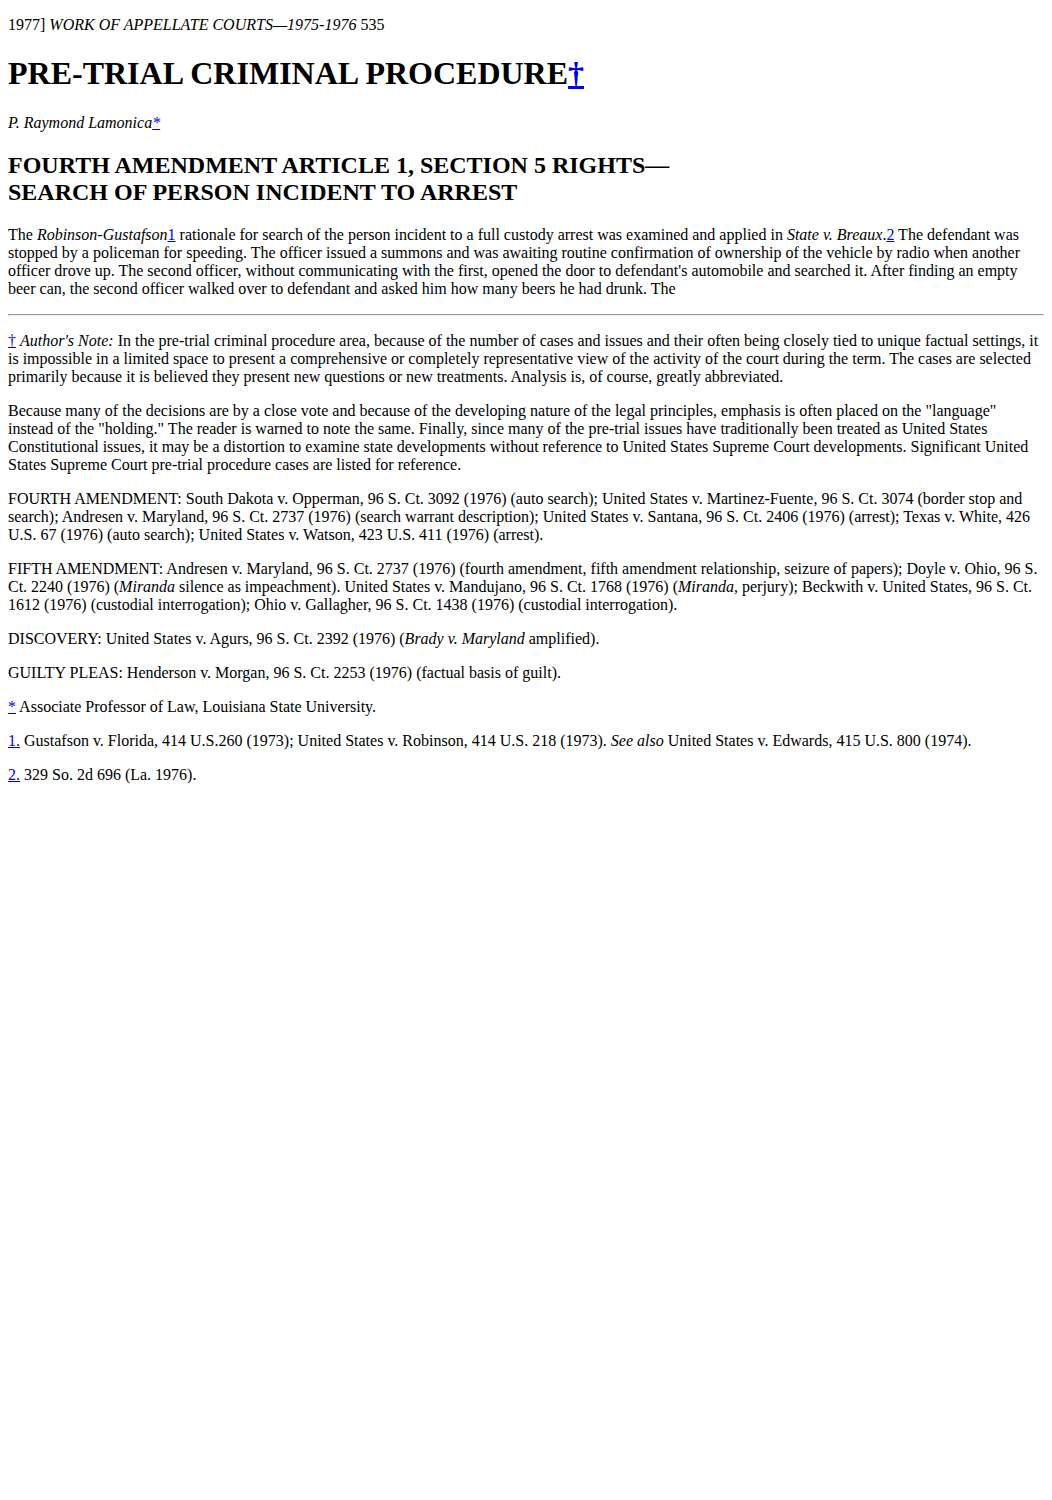1977] WORK OF APPELLATE COURTS—1975-1976 535
PRE-TRIAL CRIMINAL PROCEDURE†
P. Raymond Lamonica*
FOURTH AMENDMENT ARTICLE 1, SECTION 5 RIGHTS—
SEARCH OF PERSON INCIDENT TO ARREST
The Robinson-Gustafson 1 rationale for search of the person incident to a full custody arrest was examined and applied in State v. Breaux.2 The defendant was stopped by a policeman for speeding. The officer issued a summons and was awaiting routine confirmation of ownership of the vehicle by radio when another officer drove up. The second officer, without communicating with the first, opened the door to defendant's automobile and searched it. After finding an empty beer can, the second officer walked over to defendant and asked him how many beers he had drunk. The
† Author's Note: In the pre-trial criminal procedure area, because of the number of cases and issues and their often being closely tied to unique factual settings, it is impossible in a limited space to present a comprehensive or completely representative view of the activity of the court during the term. The cases are selected primarily because it is believed they present new questions or new treatments. Analysis is, of course, greatly abbreviated.
Because many of the decisions are by a close vote and because of the developing nature of the legal principles, emphasis is often placed on the "language" instead of the "holding." The reader is warned to note the same. Finally, since many of the pre-trial issues have traditionally been treated as United States Constitutional issues, it may be a distortion to examine state developments without reference to United States Supreme Court developments. Significant United States Supreme Court pre-trial procedure cases are listed for reference.
FOURTH AMENDMENT: South Dakota v. Opperman, 96 S. Ct. 3092 (1976) (auto search); United States v. Martinez-Fuente, 96 S. Ct. 3074 (border stop and search); Andresen v. Maryland, 96 S. Ct. 2737 (1976) (search warrant description); United States v. Santana, 96 S. Ct. 2406 (1976) (arrest); Texas v. White, 426 U.S. 67 (1976) (auto search); United States v. Watson, 423 U.S. 411 (1976) (arrest).
FIFTH AMENDMENT: Andresen v. Maryland, 96 S. Ct. 2737 (1976) (fourth amendment, fifth amendment relationship, seizure of papers); Doyle v. Ohio, 96 S. Ct. 2240 (1976) (Miranda silence as impeachment). United States v. Mandujano, 96 S. Ct. 1768 (1976) (Miranda, perjury); Beckwith v. United States, 96 S. Ct. 1612 (1976) (custodial interrogation); Ohio v. Gallagher, 96 S. Ct. 1438 (1976) (custodial interrogation).
DISCOVERY: United States v. Agurs, 96 S. Ct. 2392 (1976) (Brady v. Maryland amplified).
GUILTY PLEAS: Henderson v. Morgan, 96 S. Ct. 2253 (1976) (factual basis of guilt).
* Associate Professor of Law, Louisiana State University.
1. Gustafson v. Florida, 414 U.S.260 (1973); United States v. Robinson, 414 U.S. 218 (1973). See also United States v. Edwards, 415 U.S. 800 (1974).
2. 329 So. 2d 696 (La. 1976).